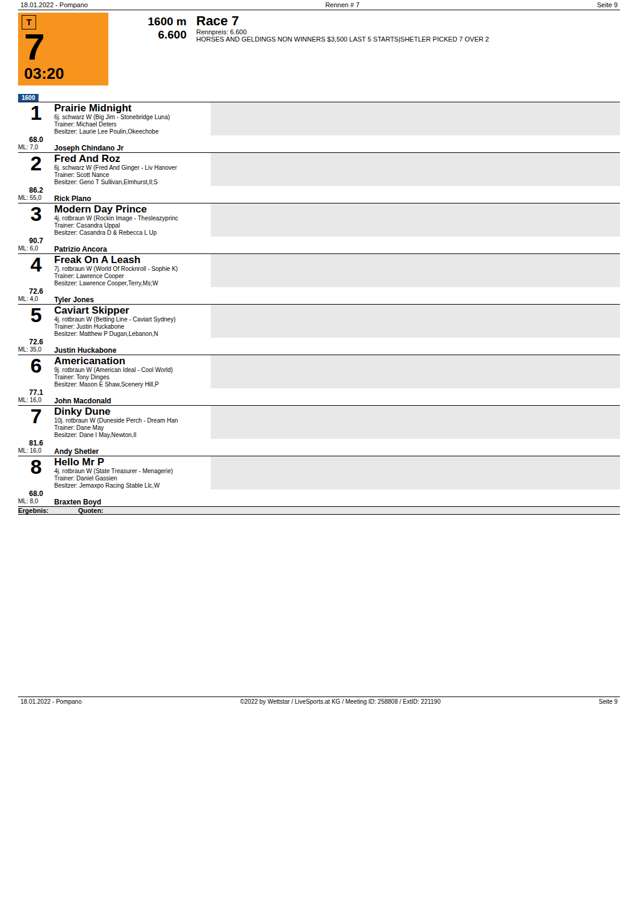18.01.2022 - Pompano
Rennen # 7
Seite 9
T
7
03:20
1600 m
6.600
Race 7
Rennpreis: 6.600
HORSES AND GELDINGS NON WINNERS $3,500 LAST 5 STARTS|SHETLER PICKED 7 OVER 2
1600
| 1 | Prairie Midnight 6j. schwarz W (Big Jim - Stonebridge Luna) Trainer: Michael Deters Besitzer: Laurie Lee Poulin,Okeechobe | |
| 68.0 | |
| ML: 7,0 | Joseph Chindano Jr |
| 2 | Fred And Roz 6j. schwarz W (Fred And Ginger - Liv Hanover Trainer: Scott Nance Besitzer: Geno T Sullivan,Elmhurst,Il;S | |
| 86.2 | |
| ML: 55,0 | Rick Plano |
| 3 | Modern Day Prince 4j. rotbraun W (Rockin Image - Thesleazyprinc Trainer: Casandra Uppal Besitzer: Casandra D & Rebecca L Up | |
| 90.7 | |
| ML: 6,0 | Patrizio Ancora |
| 4 | Freak On A Leash 7j. rotbraun W (World Of Rocknroll - Sophie K) Trainer: Lawrence Cooper Besitzer: Lawrence Cooper,Terry,Ms;W | |
| 72.6 | |
| ML: 4,0 | Tyler Jones |
| 5 | Caviart Skipper 4j. rotbraun W (Betting Line - Caviart Sydney) Trainer: Justin Huckabone Besitzer: Matthew P Dugan,Lebanon,N | |
| 72.6 | |
| ML: 35,0 | Justin Huckabone |
| 6 | Americanation 9j. rotbraun W (American Ideal - Cool World) Trainer: Tony Dinges Besitzer: Mason E Shaw,Scenery Hill,P | |
| 77.1 | |
| ML: 16,0 | John Macdonald |
| 7 | Dinky Dune 10j. rotbraun W (Duneside Perch - Dream Han Trainer: Dane May Besitzer: Dane I May,Newton,Il | |
| 81.6 | |
| ML: 16,0 | Andy Shetler |
| 8 | Hello Mr P 4j. rotbraun W (State Treasurer - Menagerie) Trainer: Daniel Gassien Besitzer: Jemaxpo Racing Stable Llc,W | |
| 68.0 | |
| ML: 8,0 | Braxten Boyd |
| Ergebnis: Quoten: |
18.01.2022 - Pompano
©2022 by Wettstar / LiveSports.at KG / Meeting ID: 258808 / ExtID: 221190
Seite 9